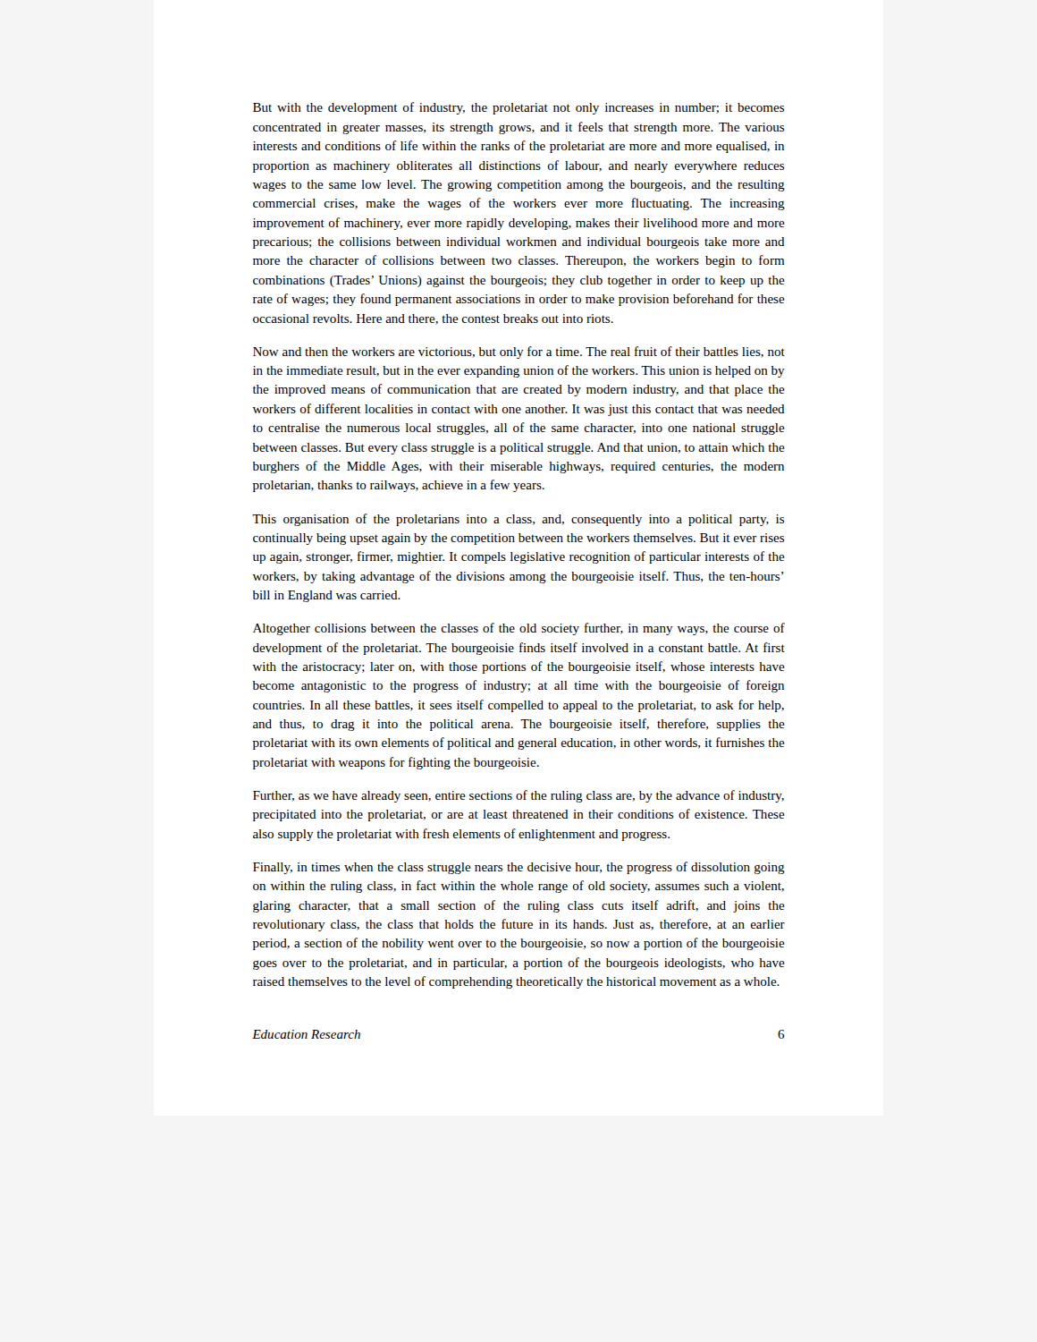But with the development of industry, the proletariat not only increases in number; it becomes concentrated in greater masses, its strength grows, and it feels that strength more. The various interests and conditions of life within the ranks of the proletariat are more and more equalised, in proportion as machinery obliterates all distinctions of labour, and nearly everywhere reduces wages to the same low level. The growing competition among the bourgeois, and the resulting commercial crises, make the wages of the workers ever more fluctuating. The increasing improvement of machinery, ever more rapidly developing, makes their livelihood more and more precarious; the collisions between individual workmen and individual bourgeois take more and more the character of collisions between two classes. Thereupon, the workers begin to form combinations (Trades’ Unions) against the bourgeois; they club together in order to keep up the rate of wages; they found permanent associations in order to make provision beforehand for these occasional revolts. Here and there, the contest breaks out into riots.
Now and then the workers are victorious, but only for a time. The real fruit of their battles lies, not in the immediate result, but in the ever expanding union of the workers. This union is helped on by the improved means of communication that are created by modern industry, and that place the workers of different localities in contact with one another. It was just this contact that was needed to centralise the numerous local struggles, all of the same character, into one national struggle between classes. But every class struggle is a political struggle. And that union, to attain which the burghers of the Middle Ages, with their miserable highways, required centuries, the modern proletarian, thanks to railways, achieve in a few years.
This organisation of the proletarians into a class, and, consequently into a political party, is continually being upset again by the competition between the workers themselves. But it ever rises up again, stronger, firmer, mightier. It compels legislative recognition of particular interests of the workers, by taking advantage of the divisions among the bourgeoisie itself. Thus, the ten-hours’ bill in England was carried.
Altogether collisions between the classes of the old society further, in many ways, the course of development of the proletariat. The bourgeoisie finds itself involved in a constant battle. At first with the aristocracy; later on, with those portions of the bourgeoisie itself, whose interests have become antagonistic to the progress of industry; at all time with the bourgeoisie of foreign countries. In all these battles, it sees itself compelled to appeal to the proletariat, to ask for help, and thus, to drag it into the political arena. The bourgeoisie itself, therefore, supplies the proletariat with its own elements of political and general education, in other words, it furnishes the proletariat with weapons for fighting the bourgeoisie.
Further, as we have already seen, entire sections of the ruling class are, by the advance of industry, precipitated into the proletariat, or are at least threatened in their conditions of existence. These also supply the proletariat with fresh elements of enlightenment and progress.
Finally, in times when the class struggle nears the decisive hour, the progress of dissolution going on within the ruling class, in fact within the whole range of old society, assumes such a violent, glaring character, that a small section of the ruling class cuts itself adrift, and joins the revolutionary class, the class that holds the future in its hands. Just as, therefore, at an earlier period, a section of the nobility went over to the bourgeoisie, so now a portion of the bourgeoisie goes over to the proletariat, and in particular, a portion of the bourgeois ideologists, who have raised themselves to the level of comprehending theoretically the historical movement as a whole.
Education Research 6